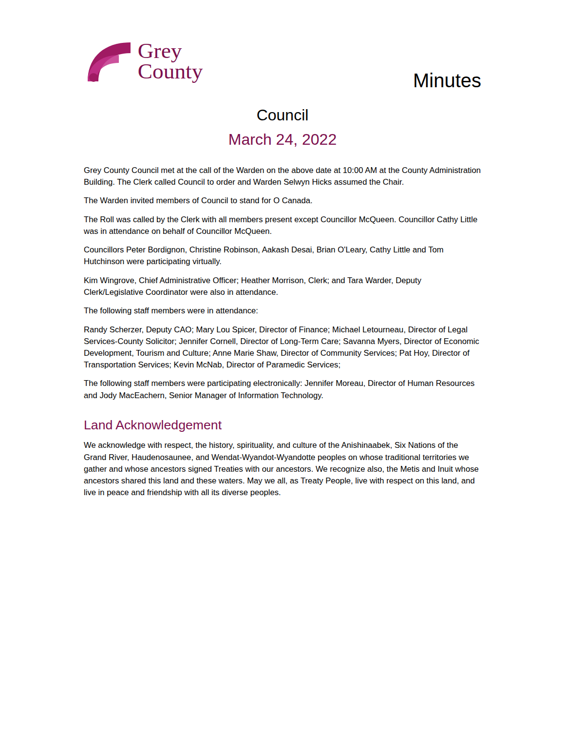Grey
County
Minutes
Council
March 24, 2022
Grey County Council met at the call of the Warden on the above date at 10:00 AM at the County Administration Building. The Clerk called Council to order and Warden Selwyn Hicks assumed the Chair.
The Warden invited members of Council to stand for O Canada.
The Roll was called by the Clerk with all members present except Councillor McQueen. Councillor Cathy Little was in attendance on behalf of Councillor McQueen.
Councillors Peter Bordignon, Christine Robinson, Aakash Desai, Brian O'Leary, Cathy Little and Tom Hutchinson were participating virtually.
Kim Wingrove, Chief Administrative Officer; Heather Morrison, Clerk; and Tara Warder, Deputy Clerk/Legislative Coordinator were also in attendance.
The following staff members were in attendance:
Randy Scherzer, Deputy CAO; Mary Lou Spicer, Director of Finance; Michael Letourneau, Director of Legal Services-County Solicitor; Jennifer Cornell, Director of Long-Term Care; Savanna Myers, Director of Economic Development, Tourism and Culture; Anne Marie Shaw, Director of Community Services; Pat Hoy, Director of Transportation Services; Kevin McNab, Director of Paramedic Services;
The following staff members were participating electronically: Jennifer Moreau, Director of Human Resources and Jody MacEachern, Senior Manager of Information Technology.
Land Acknowledgement
We acknowledge with respect, the history, spirituality, and culture of the Anishinaabek, Six Nations of the Grand River, Haudenosaunee, and Wendat-Wyandot-Wyandotte peoples on whose traditional territories we gather and whose ancestors signed Treaties with our ancestors. We recognize also, the Metis and Inuit whose ancestors shared this land and these waters. May we all, as Treaty People, live with respect on this land, and live in peace and friendship with all its diverse peoples.